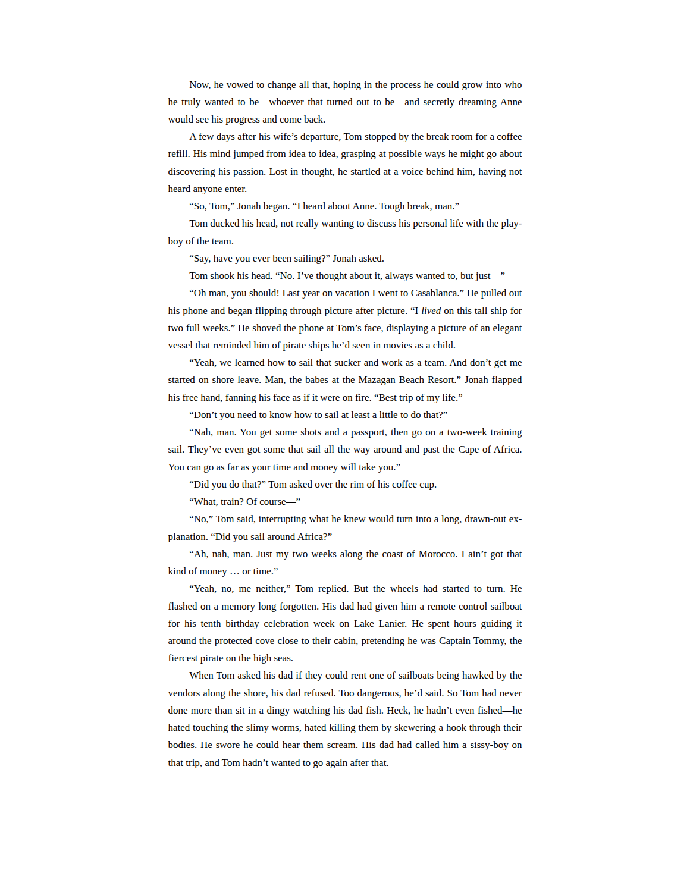Now, he vowed to change all that, hoping in the process he could grow into who he truly wanted to be—whoever that turned out to be—and secretly dreaming Anne would see his progress and come back.
A few days after his wife’s departure, Tom stopped by the break room for a coffee refill. His mind jumped from idea to idea, grasping at possible ways he might go about discovering his passion. Lost in thought, he startled at a voice behind him, having not heard anyone enter.
“So, Tom,” Jonah began. “I heard about Anne. Tough break, man.”
Tom ducked his head, not really wanting to discuss his personal life with the playboy of the team.
“Say, have you ever been sailing?” Jonah asked.
Tom shook his head. “No. I’ve thought about it, always wanted to, but just—”
“Oh man, you should! Last year on vacation I went to Casablanca.” He pulled out his phone and began flipping through picture after picture. “I lived on this tall ship for two full weeks.” He shoved the phone at Tom’s face, displaying a picture of an elegant vessel that reminded him of pirate ships he’d seen in movies as a child.
“Yeah, we learned how to sail that sucker and work as a team. And don’t get me started on shore leave. Man, the babes at the Mazagan Beach Resort.” Jonah flapped his free hand, fanning his face as if it were on fire. “Best trip of my life.”
“Don’t you need to know how to sail at least a little to do that?”
“Nah, man. You get some shots and a passport, then go on a two-week training sail. They’ve even got some that sail all the way around and past the Cape of Africa. You can go as far as your time and money will take you.”
“Did you do that?” Tom asked over the rim of his coffee cup.
“What, train? Of course—”
“No,” Tom said, interrupting what he knew would turn into a long, drawn-out explanation. “Did you sail around Africa?”
“Ah, nah, man. Just my two weeks along the coast of Morocco. I ain’t got that kind of money … or time.”
“Yeah, no, me neither,” Tom replied. But the wheels had started to turn. He flashed on a memory long forgotten. His dad had given him a remote control sailboat for his tenth birthday celebration week on Lake Lanier. He spent hours guiding it around the protected cove close to their cabin, pretending he was Captain Tommy, the fiercest pirate on the high seas.
When Tom asked his dad if they could rent one of sailboats being hawked by the vendors along the shore, his dad refused. Too dangerous, he’d said. So Tom had never done more than sit in a dingy watching his dad fish. Heck, he hadn’t even fished—he hated touching the slimy worms, hated killing them by skewering a hook through their bodies. He swore he could hear them scream. His dad had called him a sissy-boy on that trip, and Tom hadn’t wanted to go again after that.